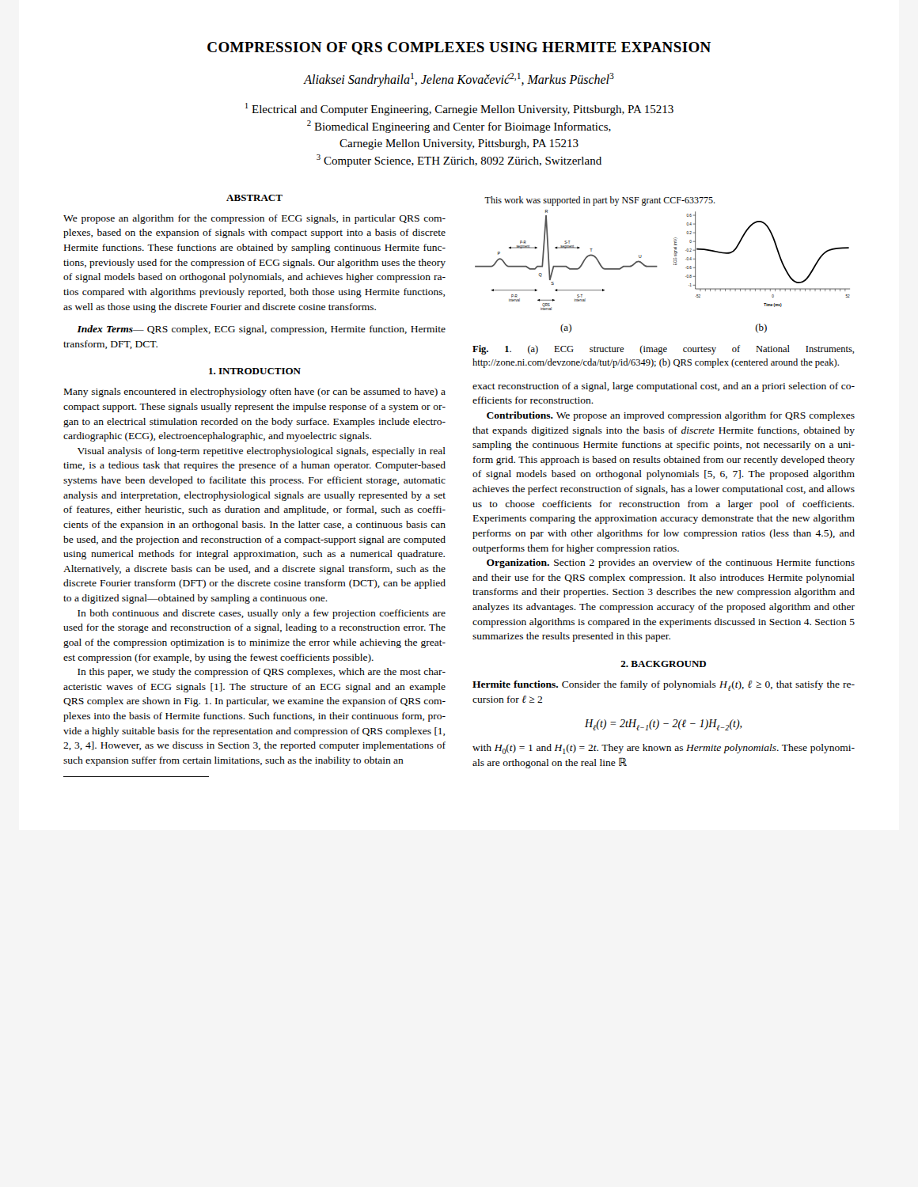COMPRESSION OF QRS COMPLEXES USING HERMITE EXPANSION
Aliaksei Sandryhaila1, Jelena Kovačević2,1, Markus Püschel3
1 Electrical and Computer Engineering, Carnegie Mellon University, Pittsburgh, PA 15213
2 Biomedical Engineering and Center for Bioimage Informatics,
Carnegie Mellon University, Pittsburgh, PA 15213
3 Computer Science, ETH Zürich, 8092 Zürich, Switzerland
ABSTRACT
We propose an algorithm for the compression of ECG signals, in particular QRS complexes, based on the expansion of signals with compact support into a basis of discrete Hermite functions. These functions are obtained by sampling continuous Hermite functions, previously used for the compression of ECG signals. Our algorithm uses the theory of signal models based on orthogonal polynomials, and achieves higher compression ratios compared with algorithms previously reported, both those using Hermite functions, as well as those using the discrete Fourier and discrete cosine transforms.
Index Terms— QRS complex, ECG signal, compression, Hermite function, Hermite transform, DFT, DCT.
1. INTRODUCTION
Many signals encountered in electrophysiology often have (or can be assumed to have) a compact support. These signals usually represent the impulse response of a system or organ to an electrical stimulation recorded on the body surface. Examples include electrocardiographic (ECG), electroencephalographic, and myoelectric signals.
Visual analysis of long-term repetitive electrophysiological signals, especially in real time, is a tedious task that requires the presence of a human operator. Computer-based systems have been developed to facilitate this process. For efficient storage, automatic analysis and interpretation, electrophysiological signals are usually represented by a set of features, either heuristic, such as duration and amplitude, or formal, such as coefficients of the expansion in an orthogonal basis. In the latter case, a continuous basis can be used, and the projection and reconstruction of a compact-support signal are computed using numerical methods for integral approximation, such as a numerical quadrature. Alternatively, a discrete basis can be used, and a discrete signal transform, such as the discrete Fourier transform (DFT) or the discrete cosine transform (DCT), can be applied to a digitized signal—obtained by sampling a continuous one.
In both continuous and discrete cases, usually only a few projection coefficients are used for the storage and reconstruction of a signal, leading to a reconstruction error. The goal of the compression optimization is to minimize the error while achieving the greatest compression (for example, by using the fewest coefficients possible).
In this paper, we study the compression of QRS complexes, which are the most characteristic waves of ECG signals [1]. The structure of an ECG signal and an example QRS complex are shown in Fig. 1. In particular, we examine the expansion of QRS complexes into the basis of Hermite functions. Such functions, in their continuous form, provide a highly suitable basis for the representation and compression of QRS complexes [1, 2, 3, 4]. However, as we discuss in Section 3, the reported computer implementations of such expansion suffer from certain limitations, such as the inability to obtain an
This work was supported in part by NSF grant CCF-633775.
P R Q S T U P-Rsegment S-Tsegment P-Rinterval QRSinterval S-Tinterval
(a)
0.6 0.4 0.2 0 -0.2 -0.4 -0.6 -0.8 -1 -52 0 52 Time (ms) ECG signal (mV)
(b)
Fig. 1. (a) ECG structure (image courtesy of National Instruments, http://zone.ni.com/devzone/cda/tut/p/id/6349); (b) QRS complex (centered around the peak).
exact reconstruction of a signal, large computational cost, and an a priori selection of coefficients for reconstruction.
Contributions. We propose an improved compression algorithm for QRS complexes that expands digitized signals into the basis of discrete Hermite functions, obtained by sampling the continuous Hermite functions at specific points, not necessarily on a uniform grid. This approach is based on results obtained from our recently developed theory of signal models based on orthogonal polynomials [5, 6, 7]. The proposed algorithm achieves the perfect reconstruction of signals, has a lower computational cost, and allows us to choose coefficients for reconstruction from a larger pool of coefficients. Experiments comparing the approximation accuracy demonstrate that the new algorithm performs on par with other algorithms for low compression ratios (less than 4.5), and outperforms them for higher compression ratios.
Organization. Section 2 provides an overview of the continuous Hermite functions and their use for the QRS complex compression. It also introduces Hermite polynomial transforms and their properties. Section 3 describes the new compression algorithm and analyzes its advantages. The compression accuracy of the proposed algorithm and other compression algorithms is compared in the experiments discussed in Section 4. Section 5 summarizes the results presented in this paper.
2. BACKGROUND
Hermite functions. Consider the family of polynomials Hℓ(t), ℓ ≥ 0, that satisfy the recursion for ℓ ≥ 2
Hℓ(t) = 2tHℓ−1(t) − 2(ℓ − 1)Hℓ−2(t),
with H0(t) = 1 and H1(t) = 2t. They are known as Hermite polynomials. These polynomials are orthogonal on the real line ℝ